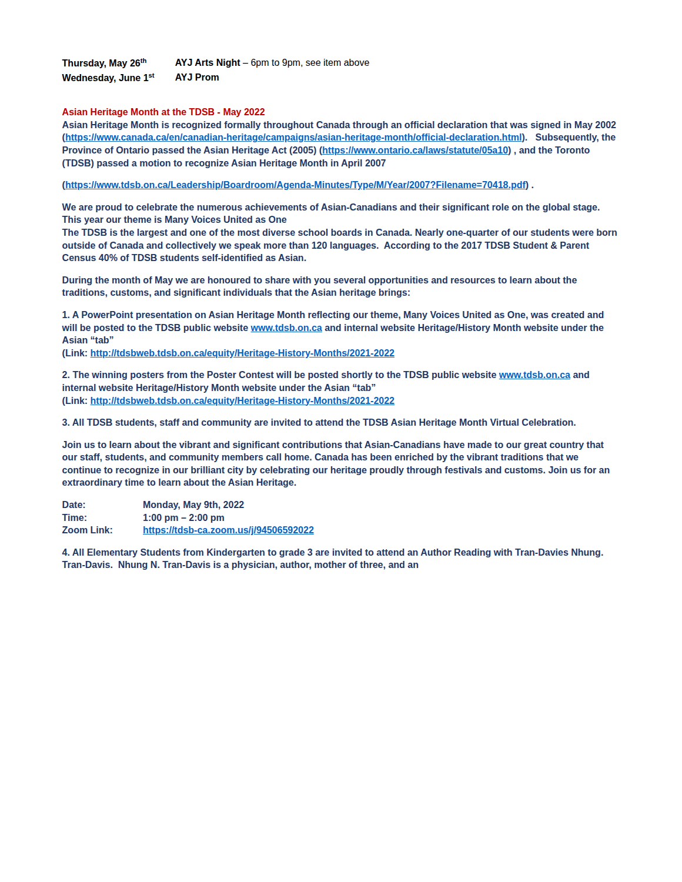| Thursday, May 26 th | AYJ Arts Night – 6pm to 9pm, see item above |
| Wednesday, June 1 st | AYJ Prom |
Asian Heritage Month at the TDSB - May 2022
Asian Heritage Month is recognized formally throughout Canada through an official declaration that was signed in May 2002 (https://www.canada.ca/en/canadian-heritage/campaigns/asian-heritage-month/official-declaration.html). Subsequently, the Province of Ontario passed the Asian Heritage Act (2005) (https://www.ontario.ca/laws/statute/05a10) , and the Toronto (TDSB) passed a motion to recognize Asian Heritage Month in April 2007
(https://www.tdsb.on.ca/Leadership/Boardroom/Agenda-Minutes/Type/M/Year/2007?Filename=70418.pdf) .
We are proud to celebrate the numerous achievements of Asian-Canadians and their significant role on the global stage. This year our theme is Many Voices United as One
The TDSB is the largest and one of the most diverse school boards in Canada. Nearly one-quarter of our students were born outside of Canada and collectively we speak more than 120 languages. According to the 2017 TDSB Student & Parent Census 40% of TDSB students self-identified as Asian.
During the month of May we are honoured to share with you several opportunities and resources to learn about the traditions, customs, and significant individuals that the Asian heritage brings:
1. A PowerPoint presentation on Asian Heritage Month reflecting our theme, Many Voices United as One, was created and will be posted to the TDSB public website www.tdsb.on.ca and internal website Heritage/History Month website under the Asian “tab”
(Link: http://tdsbweb.tdsb.on.ca/equity/Heritage-History-Months/2021-2022
2. The winning posters from the Poster Contest will be posted shortly to the TDSB public website www.tdsb.on.ca and internal website Heritage/History Month website under the Asian “tab”
(Link: http://tdsbweb.tdsb.on.ca/equity/Heritage-History-Months/2021-2022
3. All TDSB students, staff and community are invited to attend the TDSB Asian Heritage Month Virtual Celebration.
Join us to learn about the vibrant and significant contributions that Asian-Canadians have made to our great country that our staff, students, and community members call home. Canada has been enriched by the vibrant traditions that we continue to recognize in our brilliant city by celebrating our heritage proudly through festivals and customs. Join us for an extraordinary time to learn about the Asian Heritage.
| Date: | Monday, May 9th, 2022 |
| Time: | 1:00 pm – 2:00 pm |
| Zoom Link: | https://tdsb-ca.zoom.us/j/94506592022 |
4. All Elementary Students from Kindergarten to grade 3 are invited to attend an Author Reading with Tran-Davies Nhung. Tran-Davis. Nhung N. Tran-Davis is a physician, author, mother of three, and an